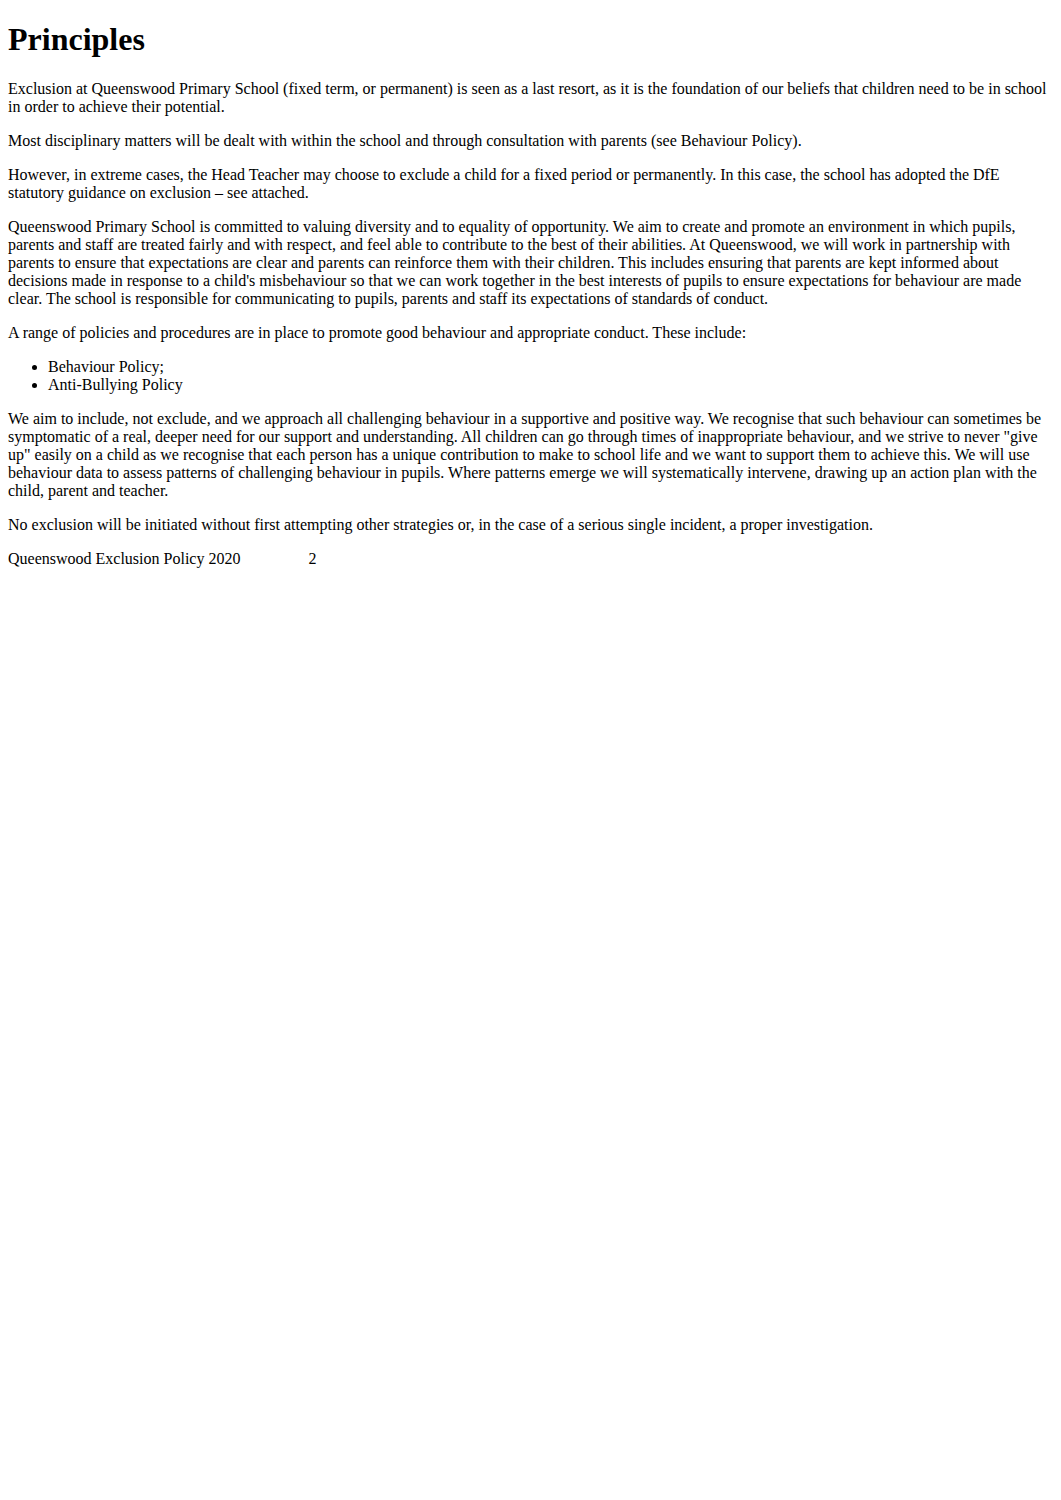Principles
Exclusion at Queenswood Primary School (fixed term, or permanent) is seen as a last resort, as it is the foundation of our beliefs that children need to be in school in order to achieve their potential.
Most disciplinary matters will be dealt with within the school and through consultation with parents (see Behaviour Policy).
However, in extreme cases, the Head Teacher may choose to exclude a child for a fixed period or permanently. In this case, the school has adopted the DfE statutory guidance on exclusion – see attached.
Queenswood Primary School is committed to valuing diversity and to equality of opportunity. We aim to create and promote an environment in which pupils, parents and staff are treated fairly and with respect, and feel able to contribute to the best of their abilities. At Queenswood, we will work in partnership with parents to ensure that expectations are clear and parents can reinforce them with their children. This includes ensuring that parents are kept informed about decisions made in response to a child's misbehaviour so that we can work together in the best interests of pupils to ensure expectations for behaviour are made clear. The school is responsible for communicating to pupils, parents and staff its expectations of standards of conduct.
A range of policies and procedures are in place to promote good behaviour and appropriate conduct. These include:
Behaviour Policy;
Anti-Bullying Policy
We aim to include, not exclude, and we approach all challenging behaviour in a supportive and positive way. We recognise that such behaviour can sometimes be symptomatic of a real, deeper need for our support and understanding. All children can go through times of inappropriate behaviour, and we strive to never "give up" easily on a child as we recognise that each person has a unique contribution to make to school life and we want to support them to achieve this. We will use behaviour data to assess patterns of challenging behaviour in pupils. Where patterns emerge we will systematically intervene, drawing up an action plan with the child, parent and teacher.
No exclusion will be initiated without first attempting other strategies or, in the case of a serious single incident, a proper investigation.
Queenswood Exclusion Policy 2020 2